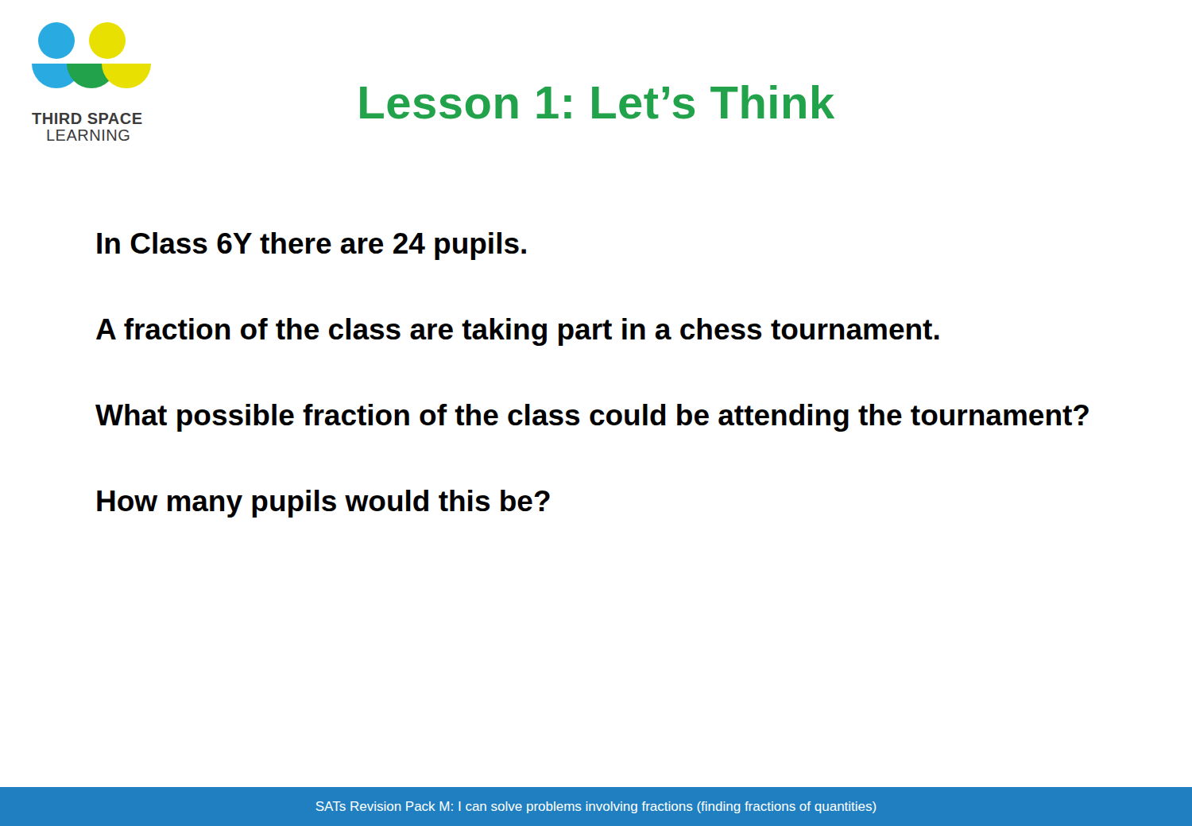THIRD SPACE
LEARNING
Lesson 1: Let’s Think
In Class 6Y there are 24 pupils.
A fraction of the class are taking part in a chess tournament.
What possible fraction of the class could be attending the tournament?
How many pupils would this be?
SATs Revision Pack M: I can solve problems involving fractions (finding fractions of quantities)